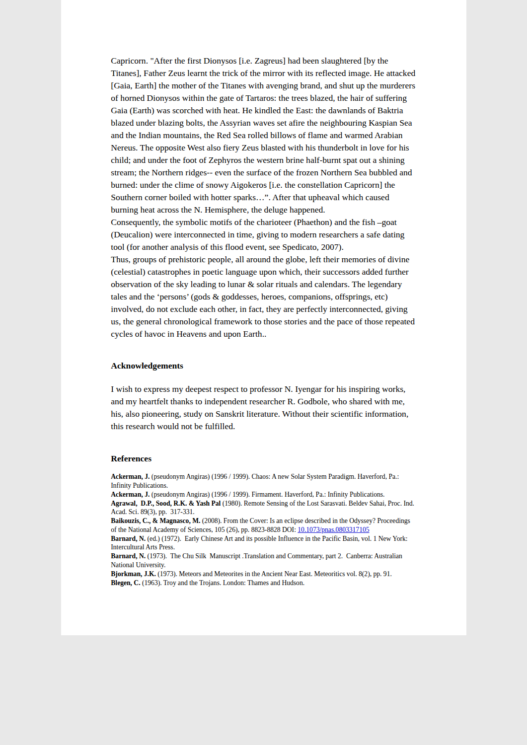Capricorn. "After the first Dionysos [i.e. Zagreus] had been slaughtered [by the Titanes], Father Zeus learnt the trick of the mirror with its reflected image. He attacked [Gaia, Earth] the mother of the Titanes with avenging brand, and shut up the murderers of horned Dionysos within the gate of Tartaros: the trees blazed, the hair of suffering Gaia (Earth) was scorched with heat. He kindled the East: the dawnlands of Baktria blazed under blazing bolts, the Assyrian waves set afire the neighbouring Kaspian Sea and the Indian mountains, the Red Sea rolled billows of flame and warmed Arabian Nereus. The opposite West also fiery Zeus blasted with his thunderbolt in love for his child; and under the foot of Zephyros the western brine half-burnt spat out a shining stream; the Northern ridges-- even the surface of the frozen Northern Sea bubbled and burned: under the clime of snowy Aigokeros [i.e. the constellation Capricorn] the Southern corner boiled with hotter sparks…”. After that upheaval which caused burning heat across the N. Hemisphere, the deluge happened.
Consequently, the symbolic motifs of the charioteer (Phaethon) and the fish –goat (Deucalion) were interconnected in time, giving to modern researchers a safe dating tool (for another analysis of this flood event, see Spedicato, 2007).
Thus, groups of prehistoric people, all around the globe, left their memories of divine (celestial) catastrophes in poetic language upon which, their successors added further observation of the sky leading to lunar & solar rituals and calendars. The legendary tales and the ‘persons’ (gods & goddesses, heroes, companions, offsprings, etc) involved, do not exclude each other, in fact, they are perfectly interconnected, giving us, the general chronological framework to those stories and the pace of those repeated cycles of havoc in Heavens and upon Earth..
Acknowledgements
I wish to express my deepest respect to professor N. Iyengar for his inspiring works, and my heartfelt thanks to independent researcher R. Godbole, who shared with me, his, also pioneering, study on Sanskrit literature. Without their scientific information, this research would not be fulfilled.
References
Ackerman, J. (pseudonym Angiras) (1996 / 1999). Chaos: A new Solar System Paradigm. Haverford, Pa.: Infinity Publications.
Ackerman, J. (pseudonym Angiras) (1996 / 1999). Firmament. Haverford, Pa.: Infinity Publications.
Agrawal, D.P., Sood, R.K. & Yash Pal (1980). Remote Sensing of the Lost Sarasvati. Beldev Sahai, Proc. Ind. Acad. Sci. 89(3), pp. 317-331.
Baikouzis, C., & Magnasco, M. (2008). From the Cover: Is an eclipse described in the Odyssey? Proceedings of the National Academy of Sciences, 105 (26), pp. 8823-8828 DOI: 10.1073/pnas.0803317105
Barnard, N. (ed.) (1972). Early Chinese Art and its possible Influence in the Pacific Basin, vol. 1 New York: Intercultural Arts Press.
Barnard, N. (1973). The Chu Silk Manuscript .Translation and Commentary, part 2. Canberra: Australian National University.
Bjorkman, J.K. (1973). Meteors and Meteorites in the Ancient Near East. Meteoritics vol. 8(2), pp. 91.
Blegen, C. (1963). Troy and the Trojans. London: Thames and Hudson.